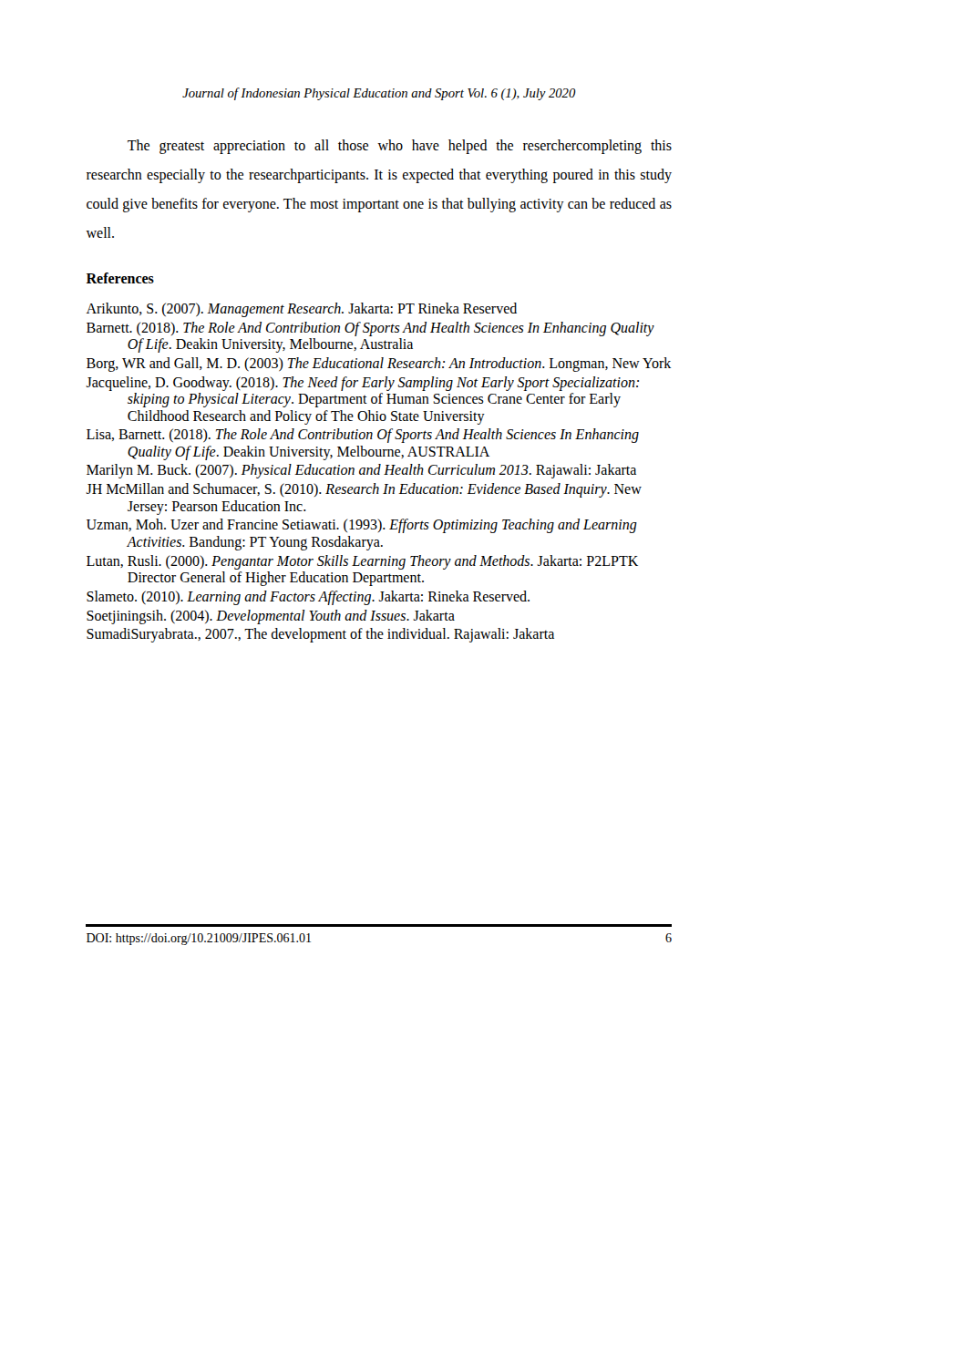Journal of Indonesian Physical Education and Sport Vol. 6 (1), July 2020
The greatest appreciation to all those who have helped the reserchercompleting this researchn especially to the researchparticipants. It is expected that everything poured in this study could give benefits for everyone. The most important one is that bullying activity can be reduced as well.
References
Arikunto, S. (2007). Management Research. Jakarta: PT Rineka Reserved
Barnett. (2018). The Role And Contribution Of Sports And Health Sciences In Enhancing Quality Of Life. Deakin University, Melbourne, Australia
Borg, WR and Gall, M. D. (2003) The Educational Research: An Introduction. Longman, New York
Jacqueline, D. Goodway. (2018). The Need for Early Sampling Not Early Sport Specialization: skiping to Physical Literacy. Department of Human Sciences Crane Center for Early Childhood Research and Policy of The Ohio State University
Lisa, Barnett. (2018). The Role And Contribution Of Sports And Health Sciences In Enhancing Quality Of Life. Deakin University, Melbourne, AUSTRALIA
Marilyn M. Buck. (2007). Physical Education and Health Curriculum 2013. Rajawali: Jakarta
JH McMillan and Schumacer, S. (2010). Research In Education: Evidence Based Inquiry. New Jersey: Pearson Education Inc.
Uzman, Moh. Uzer and Francine Setiawati. (1993). Efforts Optimizing Teaching and Learning Activities. Bandung: PT Young Rosdakarya.
Lutan, Rusli. (2000). Pengantar Motor Skills Learning Theory and Methods. Jakarta: P2LPTK Director General of Higher Education Department.
Slameto. (2010). Learning and Factors Affecting. Jakarta: Rineka Reserved.
Soetjiningsih. (2004). Developmental Youth and Issues. Jakarta
SumadiSuryabrata., 2007., The development of the individual. Rajawali: Jakarta
DOI: https://doi.org/10.21009/JIPES.061.01 6